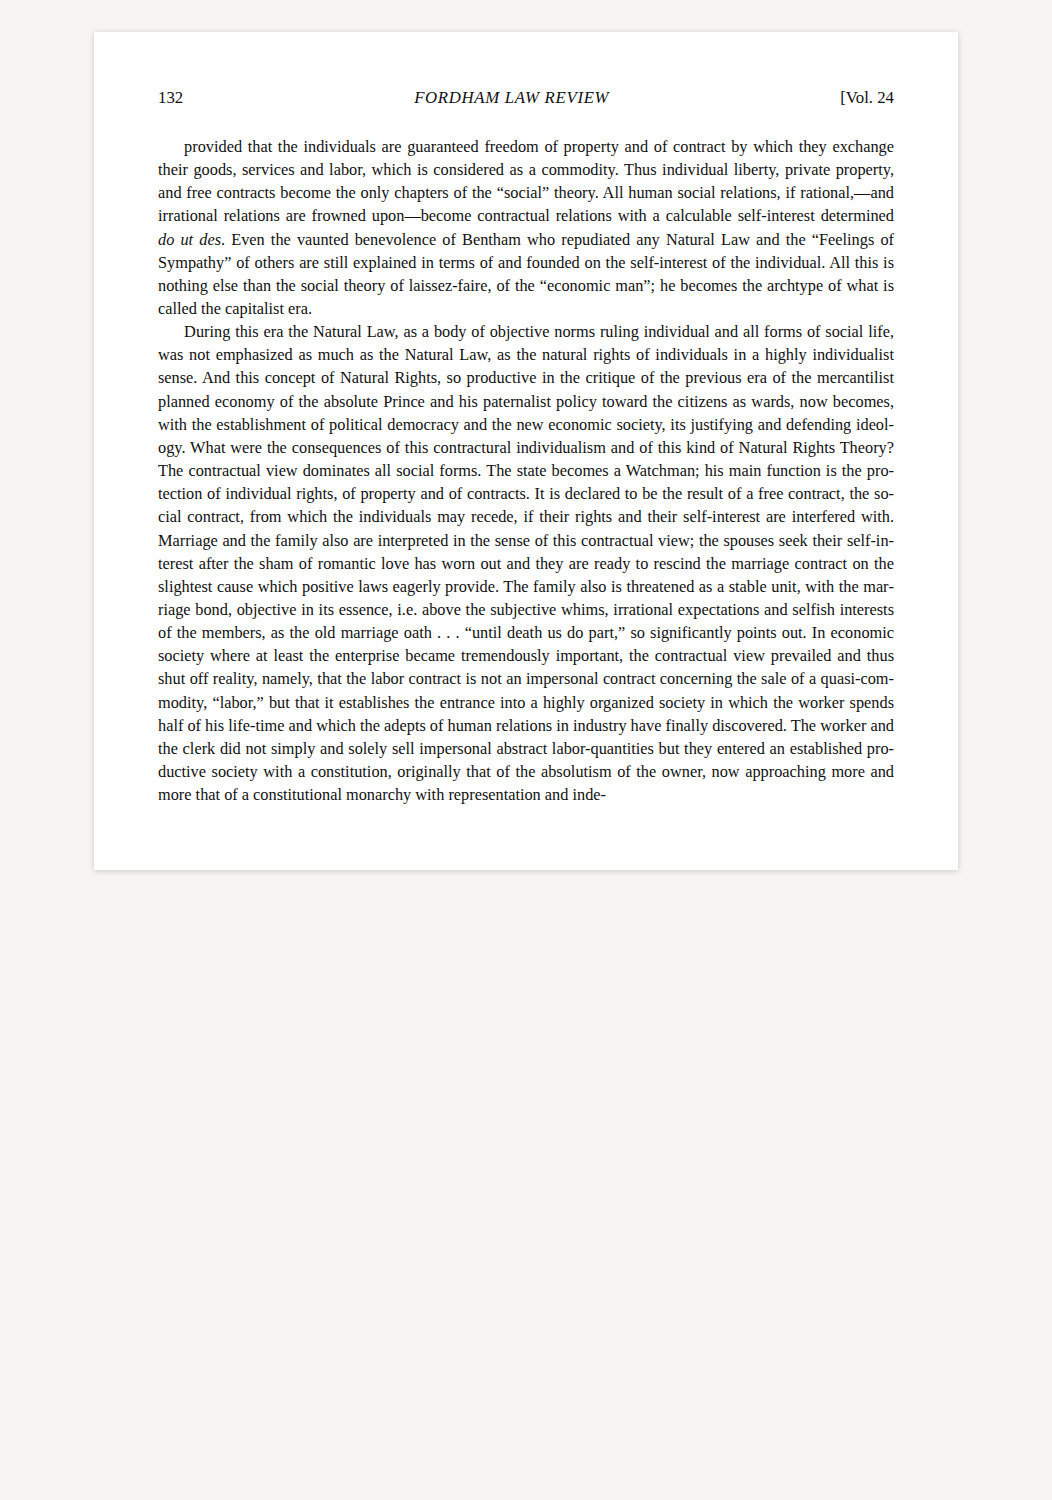132 Fordham Law Review [Vol. 24
provided that the individuals are guaranteed freedom of property and of contract by which they exchange their goods, services and labor, which is considered as a commodity. Thus individual liberty, private property, and free contracts become the only chapters of the “social” theory. All human social relations, if rational,—and irrational relations are frowned upon—become contractual relations with a calculable self-interest determined do ut des. Even the vaunted benevolence of Bentham who repudiated any Natural Law and the “Feelings of Sympathy” of others are still explained in terms of and founded on the self-interest of the individual. All this is nothing else than the social theory of laissez-faire, of the “economic man”; he becomes the archtype of what is called the capitalist era.
During this era the Natural Law, as a body of objective norms ruling individual and all forms of social life, was not emphasized as much as the Natural Law, as the natural rights of individuals in a highly individualist sense. And this concept of Natural Rights, so productive in the critique of the previous era of the mercantilist planned economy of the absolute Prince and his paternalist policy toward the citizens as wards, now becomes, with the establishment of political democracy and the new economic society, its justifying and defending ideology. What were the consequences of this contractural individualism and of this kind of Natural Rights Theory? The contractual view dominates all social forms. The state becomes a Watchman; his main function is the protection of individual rights, of property and of contracts. It is declared to be the result of a free contract, the social contract, from which the individuals may recede, if their rights and their self-interest are interfered with. Marriage and the family also are interpreted in the sense of this contractual view; the spouses seek their self-interest after the sham of romantic love has worn out and they are ready to rescind the marriage contract on the slightest cause which positive laws eagerly provide. The family also is threatened as a stable unit, with the marriage bond, objective in its essence, i.e. above the subjective whims, irrational expectations and selfish interests of the members, as the old marriage oath . . . “until death us do part,” so significantly points out. In economic society where at least the enterprise became tremendously important, the contractual view prevailed and thus shut off reality, namely, that the labor contract is not an impersonal contract concerning the sale of a quasi-commodity, “labor,” but that it establishes the entrance into a highly organized society in which the worker spends half of his life-time and which the adepts of human relations in industry have finally discovered. The worker and the clerk did not simply and solely sell impersonal abstract labor-quantities but they entered an established productive society with a constitution, originally that of the absolutism of the owner, now approaching more and more that of a constitutional monarchy with representation and inde-